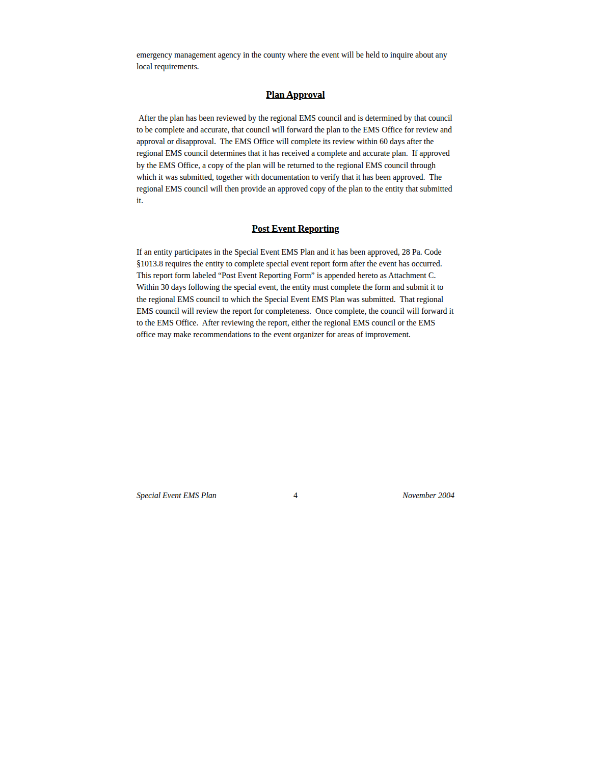emergency management agency in the county where the event will be held to inquire about any local requirements.
Plan Approval
After the plan has been reviewed by the regional EMS council and is determined by that council to be complete and accurate, that council will forward the plan to the EMS Office for review and approval or disapproval. The EMS Office will complete its review within 60 days after the regional EMS council determines that it has received a complete and accurate plan. If approved by the EMS Office, a copy of the plan will be returned to the regional EMS council through which it was submitted, together with documentation to verify that it has been approved. The regional EMS council will then provide an approved copy of the plan to the entity that submitted it.
Post Event Reporting
If an entity participates in the Special Event EMS Plan and it has been approved, 28 Pa. Code §1013.8 requires the entity to complete special event report form after the event has occurred. This report form labeled “Post Event Reporting Form” is appended hereto as Attachment C. Within 30 days following the special event, the entity must complete the form and submit it to the regional EMS council to which the Special Event EMS Plan was submitted. That regional EMS council will review the report for completeness. Once complete, the council will forward it to the EMS Office. After reviewing the report, either the regional EMS council or the EMS office may make recommendations to the event organizer for areas of improvement.
Special Event EMS Plan
4
November 2004